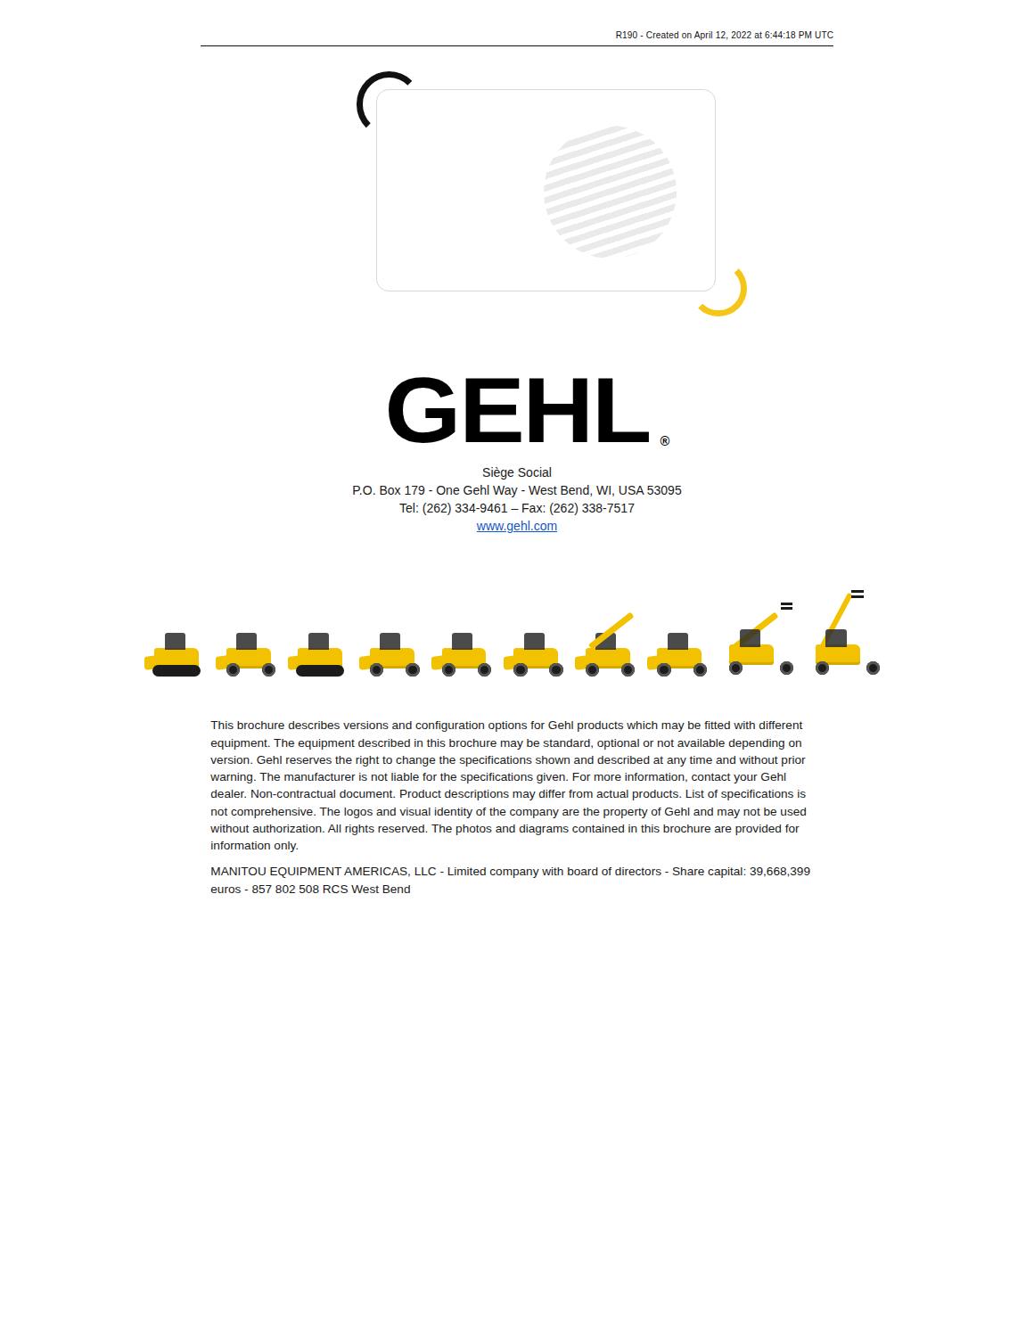R190 - Created on April 12, 2022 at 6:44:18 PM UTC
GEHL®
Siège Social
P.O. Box 179 - One Gehl Way - West Bend, WI, USA 53095
Tel: (262) 334-9461 – Fax: (262) 338-7517
www.gehl.com
This brochure describes versions and configuration options for Gehl products which may be fitted with different equipment. The equipment described in this brochure may be standard, optional or not available depending on version. Gehl reserves the right to change the specifications shown and described at any time and without prior warning. The manufacturer is not liable for the specifications given. For more information, contact your Gehl dealer. Non-contractual document. Product descriptions may differ from actual products. List of specifications is not comprehensive. The logos and visual identity of the company are the property of Gehl and may not be used without authorization. All rights reserved. The photos and diagrams contained in this brochure are provided for information only.
MANITOU EQUIPMENT AMERICAS, LLC - Limited company with board of directors - Share capital: 39,668,399 euros - 857 802 508 RCS West Bend